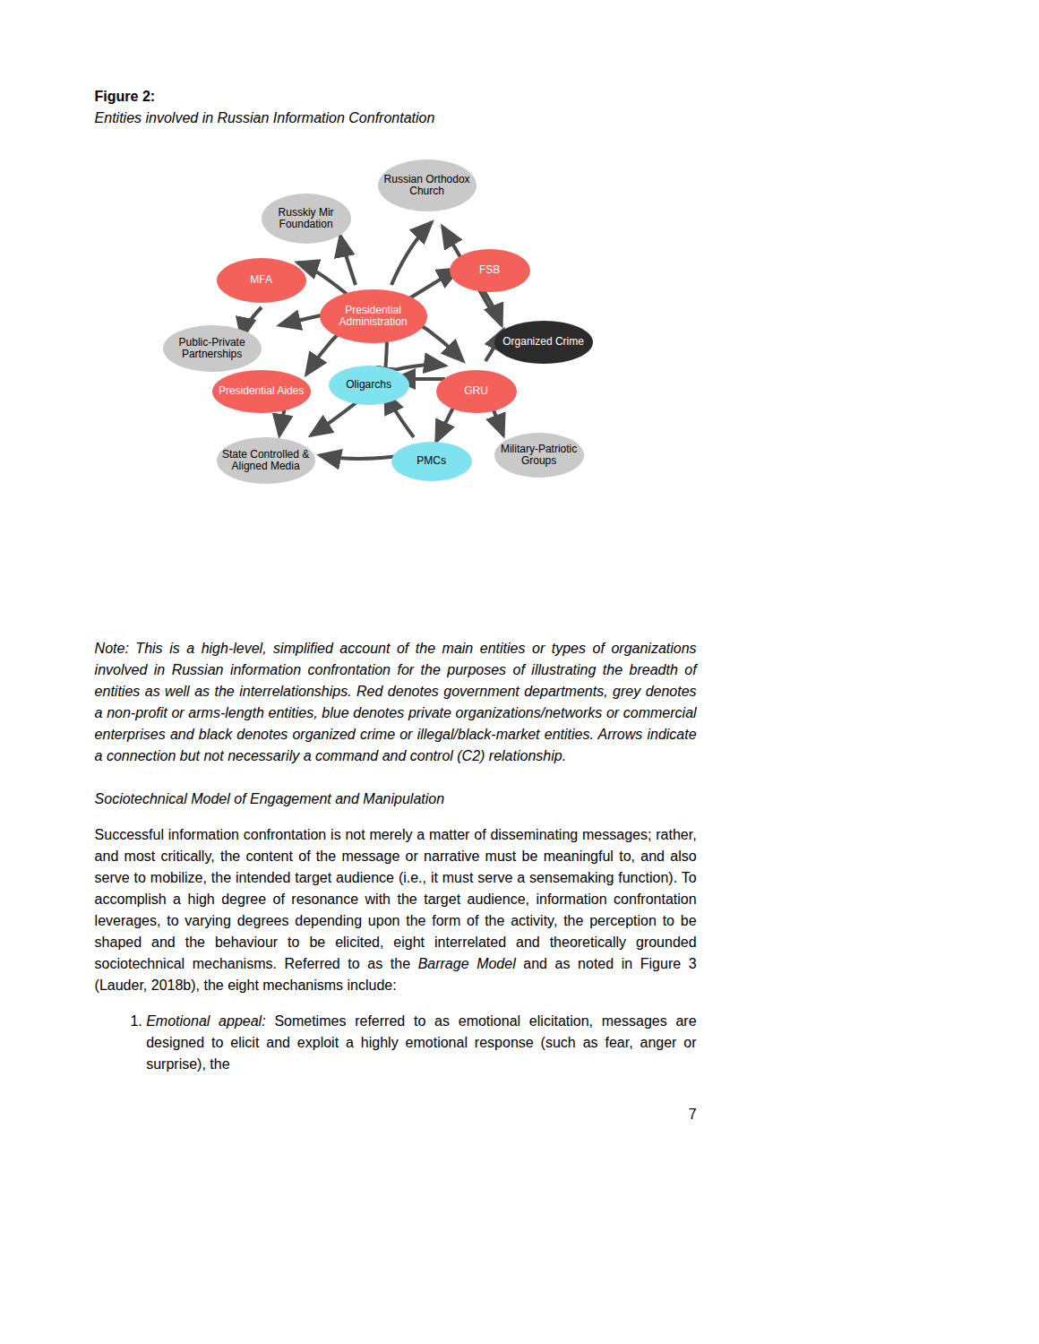Figure 2:
Entities involved in Russian Information Confrontation
Russian Orthodox Church
Russkiy Mir Foundation
MFA
FSB
Public-Private Partnerships
Presidential Administration
Organized Crime
Presidential Aides
GRU
Oligarchs
Military-Patriotic Groups
State Controlled & Aligned Media
PMCs
Note: This is a high-level, simplified account of the main entities or types of organizations involved in Russian information confrontation for the purposes of illustrating the breadth of entities as well as the interrelationships. Red denotes government departments, grey denotes a non-profit or arms-length entities, blue denotes private organizations/networks or commercial enterprises and black denotes organized crime or illegal/black-market entities. Arrows indicate a connection but not necessarily a command and control (C2) relationship.
Sociotechnical Model of Engagement and Manipulation
Successful information confrontation is not merely a matter of disseminating messages; rather, and most critically, the content of the message or narrative must be meaningful to, and also serve to mobilize, the intended target audience (i.e., it must serve a sensemaking function). To accomplish a high degree of resonance with the target audience, information confrontation leverages, to varying degrees depending upon the form of the activity, the perception to be shaped and the behaviour to be elicited, eight interrelated and theoretically grounded sociotechnical mechanisms. Referred to as the Barrage Model and as noted in Figure 3 (Lauder, 2018b), the eight mechanisms include:
Emotional appeal: Sometimes referred to as emotional elicitation, messages are designed to elicit and exploit a highly emotional response (such as fear, anger or surprise), the
7